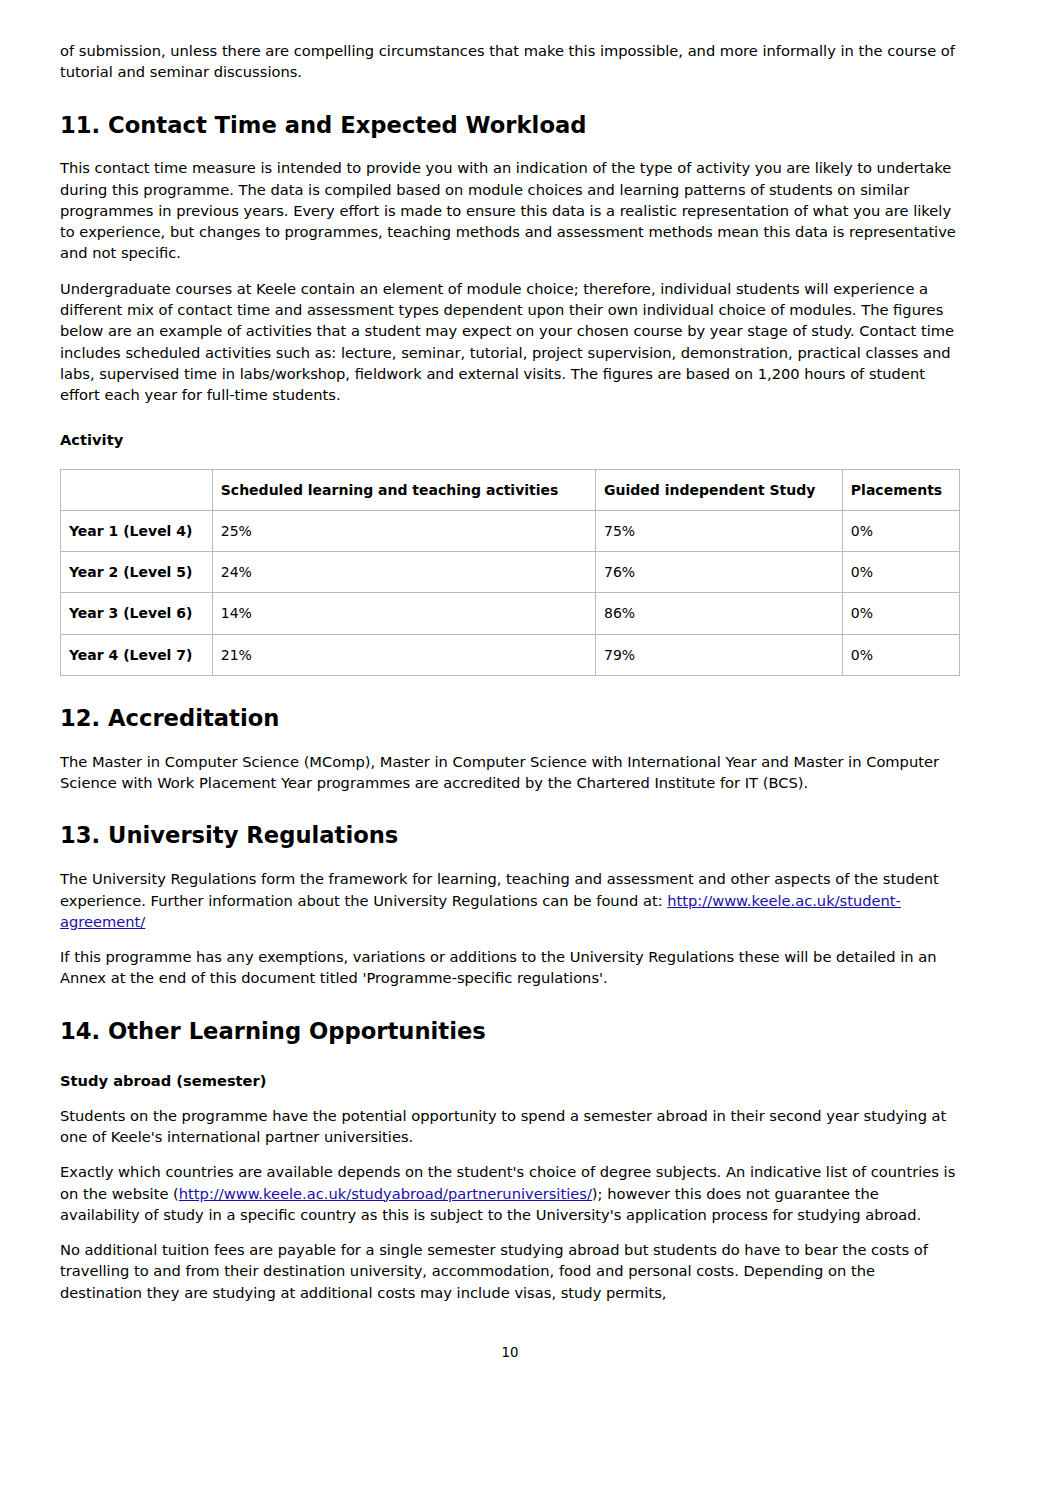of submission, unless there are compelling circumstances that make this impossible, and more informally in the course of tutorial and seminar discussions.
11. Contact Time and Expected Workload
This contact time measure is intended to provide you with an indication of the type of activity you are likely to undertake during this programme. The data is compiled based on module choices and learning patterns of students on similar programmes in previous years. Every effort is made to ensure this data is a realistic representation of what you are likely to experience, but changes to programmes, teaching methods and assessment methods mean this data is representative and not specific.
Undergraduate courses at Keele contain an element of module choice; therefore, individual students will experience a different mix of contact time and assessment types dependent upon their own individual choice of modules. The figures below are an example of activities that a student may expect on your chosen course by year stage of study. Contact time includes scheduled activities such as: lecture, seminar, tutorial, project supervision, demonstration, practical classes and labs, supervised time in labs/workshop, fieldwork and external visits. The figures are based on 1,200 hours of student effort each year for full-time students.
Activity
| | Scheduled learning and teaching activities | Guided independent Study | Placements |
| --- | --- | --- | --- |
| Year 1 (Level 4) | 25% | 75% | 0% |
| Year 2 (Level 5) | 24% | 76% | 0% |
| Year 3 (Level 6) | 14% | 86% | 0% |
| Year 4 (Level 7) | 21% | 79% | 0% |
12. Accreditation
The Master in Computer Science (MComp), Master in Computer Science with International Year and Master in Computer Science with Work Placement Year programmes are accredited by the Chartered Institute for IT (BCS).
13. University Regulations
The University Regulations form the framework for learning, teaching and assessment and other aspects of the student experience. Further information about the University Regulations can be found at: http://www.keele.ac.uk/student-agreement/
If this programme has any exemptions, variations or additions to the University Regulations these will be detailed in an Annex at the end of this document titled 'Programme-specific regulations'.
14. Other Learning Opportunities
Study abroad (semester)
Students on the programme have the potential opportunity to spend a semester abroad in their second year studying at one of Keele's international partner universities.
Exactly which countries are available depends on the student's choice of degree subjects. An indicative list of countries is on the website (http://www.keele.ac.uk/studyabroad/partneruniversities/); however this does not guarantee the availability of study in a specific country as this is subject to the University's application process for studying abroad.
No additional tuition fees are payable for a single semester studying abroad but students do have to bear the costs of travelling to and from their destination university, accommodation, food and personal costs. Depending on the destination they are studying at additional costs may include visas, study permits,
10